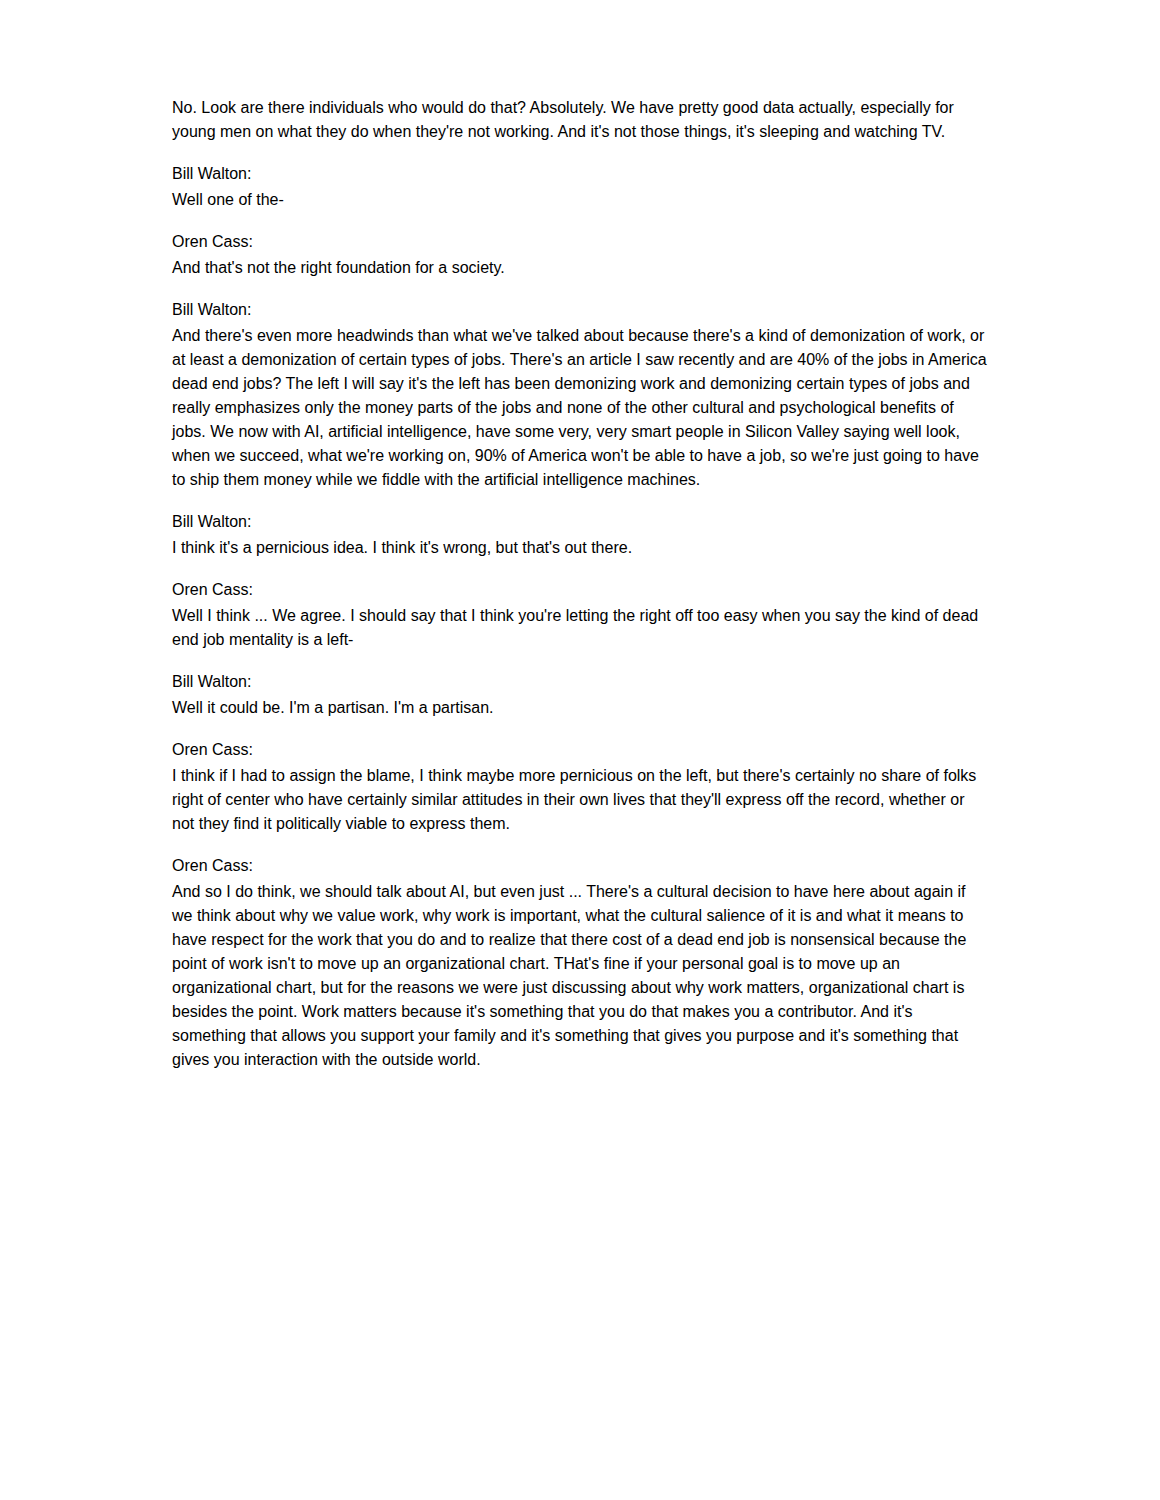No. Look are there individuals who would do that? Absolutely. We have pretty good data actually, especially for young men on what they do when they're not working. And it's not those things, it's sleeping and watching TV.
Bill Walton:
Well one of the-
Oren Cass:
And that's not the right foundation for a society.
Bill Walton:
And there's even more headwinds than what we've talked about because there's a kind of demonization of work, or at least a demonization of certain types of jobs. There's an article I saw recently and are 40% of the jobs in America dead end jobs? The left I will say it's the left has been demonizing work and demonizing certain types of jobs and really emphasizes only the money parts of the jobs and none of the other cultural and psychological benefits of jobs. We now with AI, artificial intelligence, have some very, very smart people in Silicon Valley saying well look, when we succeed, what we're working on, 90% of America won't be able to have a job, so we're just going to have to ship them money while we fiddle with the artificial intelligence machines.
Bill Walton:
I think it's a pernicious idea. I think it's wrong, but that's out there.
Oren Cass:
Well I think ... We agree. I should say that I think you're letting the right off too easy when you say the kind of dead end job mentality is a left-
Bill Walton:
Well it could be. I'm a partisan. I'm a partisan.
Oren Cass:
I think if I had to assign the blame, I think maybe more pernicious on the left, but there's certainly no share of folks right of center who have certainly similar attitudes in their own lives that they'll express off the record, whether or not they find it politically viable to express them.
Oren Cass:
And so I do think, we should talk about AI, but even just ... There's a cultural decision to have here about again if we think about why we value work, why work is important, what the cultural salience of it is and what it means to have respect for the work that you do and to realize that there cost of a dead end job is nonsensical because the point of work isn't to move up an organizational chart. THat's fine if your personal goal is to move up an organizational chart, but for the reasons we were just discussing about why work matters, organizational chart is besides the point. Work matters because it's something that you do that makes you a contributor. And it's something that allows you support your family and it's something that gives you purpose and it's something that gives you interaction with the outside world.